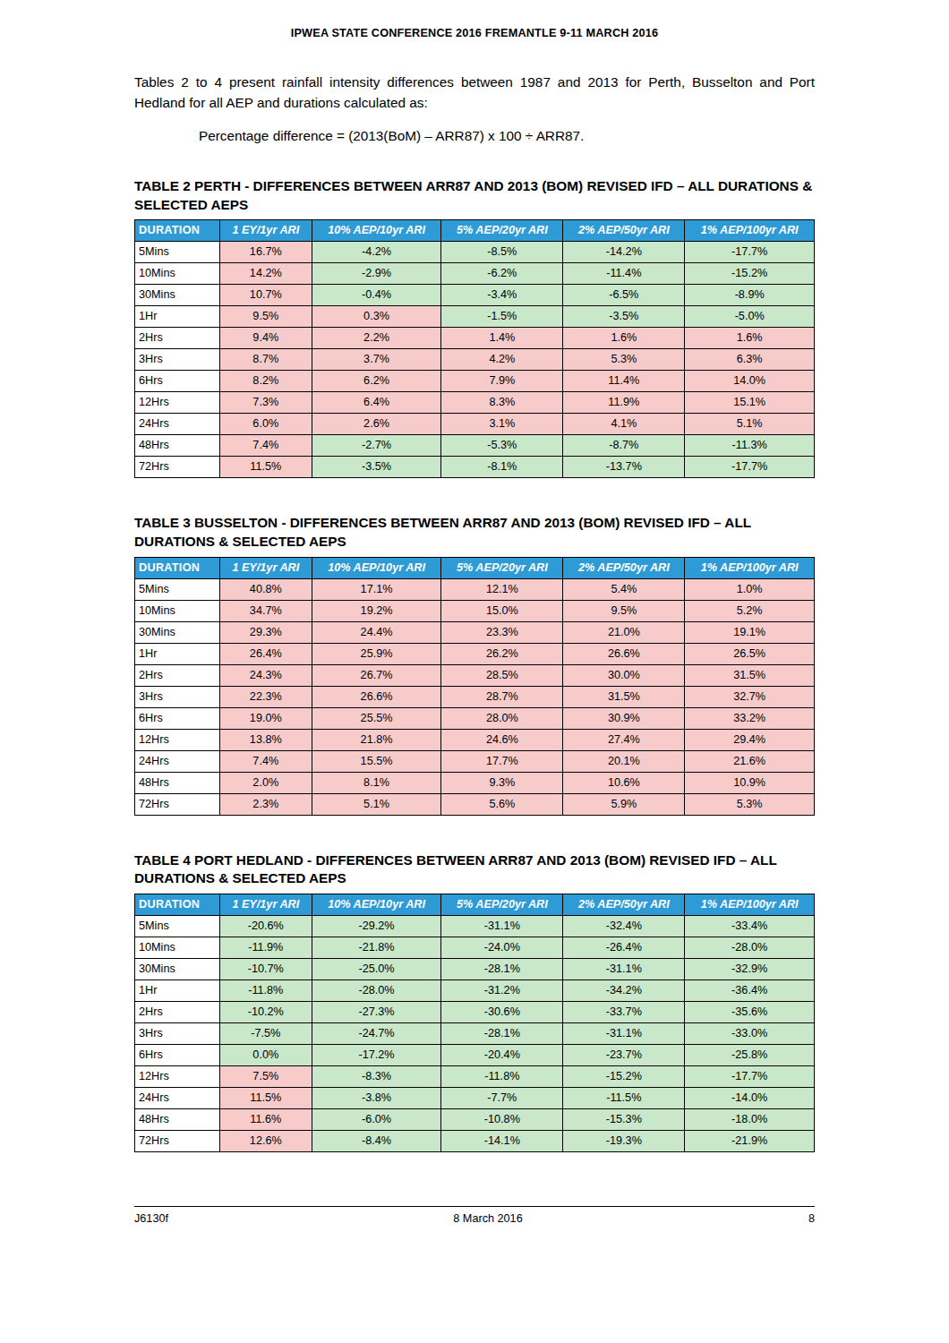IPWEA STATE CONFERENCE 2016 FREMANTLE 9-11 MARCH 2016
Tables 2 to 4 present rainfall intensity differences between 1987 and 2013 for Perth, Busselton and Port Hedland for all AEP and durations calculated as:
Percentage difference = (2013(BoM) – ARR87) x 100 ÷ ARR87.
TABLE 2 PERTH - DIFFERENCES BETWEEN ARR87 AND 2013 (BOM) REVISED IFD – ALL DURATIONS & SELECTED AEPS
| DURATION | 1 EY/1yr ARI | 10% AEP/10yr ARI | 5% AEP/20yr ARI | 2% AEP/50yr ARI | 1% AEP/100yr ARI |
| --- | --- | --- | --- | --- | --- |
| 5Mins | 16.7% | -4.2% | -8.5% | -14.2% | -17.7% |
| 10Mins | 14.2% | -2.9% | -6.2% | -11.4% | -15.2% |
| 30Mins | 10.7% | -0.4% | -3.4% | -6.5% | -8.9% |
| 1Hr | 9.5% | 0.3% | -1.5% | -3.5% | -5.0% |
| 2Hrs | 9.4% | 2.2% | 1.4% | 1.6% | 1.6% |
| 3Hrs | 8.7% | 3.7% | 4.2% | 5.3% | 6.3% |
| 6Hrs | 8.2% | 6.2% | 7.9% | 11.4% | 14.0% |
| 12Hrs | 7.3% | 6.4% | 8.3% | 11.9% | 15.1% |
| 24Hrs | 6.0% | 2.6% | 3.1% | 4.1% | 5.1% |
| 48Hrs | 7.4% | -2.7% | -5.3% | -8.7% | -11.3% |
| 72Hrs | 11.5% | -3.5% | -8.1% | -13.7% | -17.7% |
TABLE 3 BUSSELTON - DIFFERENCES BETWEEN ARR87 AND 2013 (BOM) REVISED IFD – ALL DURATIONS & SELECTED AEPS
| DURATION | 1 EY/1yr ARI | 10% AEP/10yr ARI | 5% AEP/20yr ARI | 2% AEP/50yr ARI | 1% AEP/100yr ARI |
| --- | --- | --- | --- | --- | --- |
| 5Mins | 40.8% | 17.1% | 12.1% | 5.4% | 1.0% |
| 10Mins | 34.7% | 19.2% | 15.0% | 9.5% | 5.2% |
| 30Mins | 29.3% | 24.4% | 23.3% | 21.0% | 19.1% |
| 1Hr | 26.4% | 25.9% | 26.2% | 26.6% | 26.5% |
| 2Hrs | 24.3% | 26.7% | 28.5% | 30.0% | 31.5% |
| 3Hrs | 22.3% | 26.6% | 28.7% | 31.5% | 32.7% |
| 6Hrs | 19.0% | 25.5% | 28.0% | 30.9% | 33.2% |
| 12Hrs | 13.8% | 21.8% | 24.6% | 27.4% | 29.4% |
| 24Hrs | 7.4% | 15.5% | 17.7% | 20.1% | 21.6% |
| 48Hrs | 2.0% | 8.1% | 9.3% | 10.6% | 10.9% |
| 72Hrs | 2.3% | 5.1% | 5.6% | 5.9% | 5.3% |
TABLE 4 PORT HEDLAND - DIFFERENCES BETWEEN ARR87 AND 2013 (BOM) REVISED IFD – ALL DURATIONS & SELECTED AEPS
| DURATION | 1 EY/1yr ARI | 10% AEP/10yr ARI | 5% AEP/20yr ARI | 2% AEP/50yr ARI | 1% AEP/100yr ARI |
| --- | --- | --- | --- | --- | --- |
| 5Mins | -20.6% | -29.2% | -31.1% | -32.4% | -33.4% |
| 10Mins | -11.9% | -21.8% | -24.0% | -26.4% | -28.0% |
| 30Mins | -10.7% | -25.0% | -28.1% | -31.1% | -32.9% |
| 1Hr | -11.8% | -28.0% | -31.2% | -34.2% | -36.4% |
| 2Hrs | -10.2% | -27.3% | -30.6% | -33.7% | -35.6% |
| 3Hrs | -7.5% | -24.7% | -28.1% | -31.1% | -33.0% |
| 6Hrs | 0.0% | -17.2% | -20.4% | -23.7% | -25.8% |
| 12Hrs | 7.5% | -8.3% | -11.8% | -15.2% | -17.7% |
| 24Hrs | 11.5% | -3.8% | -7.7% | -11.5% | -14.0% |
| 48Hrs | 11.6% | -6.0% | -10.8% | -15.3% | -18.0% |
| 72Hrs | 12.6% | -8.4% | -14.1% | -19.3% | -21.9% |
J6130f
8 March 2016
8